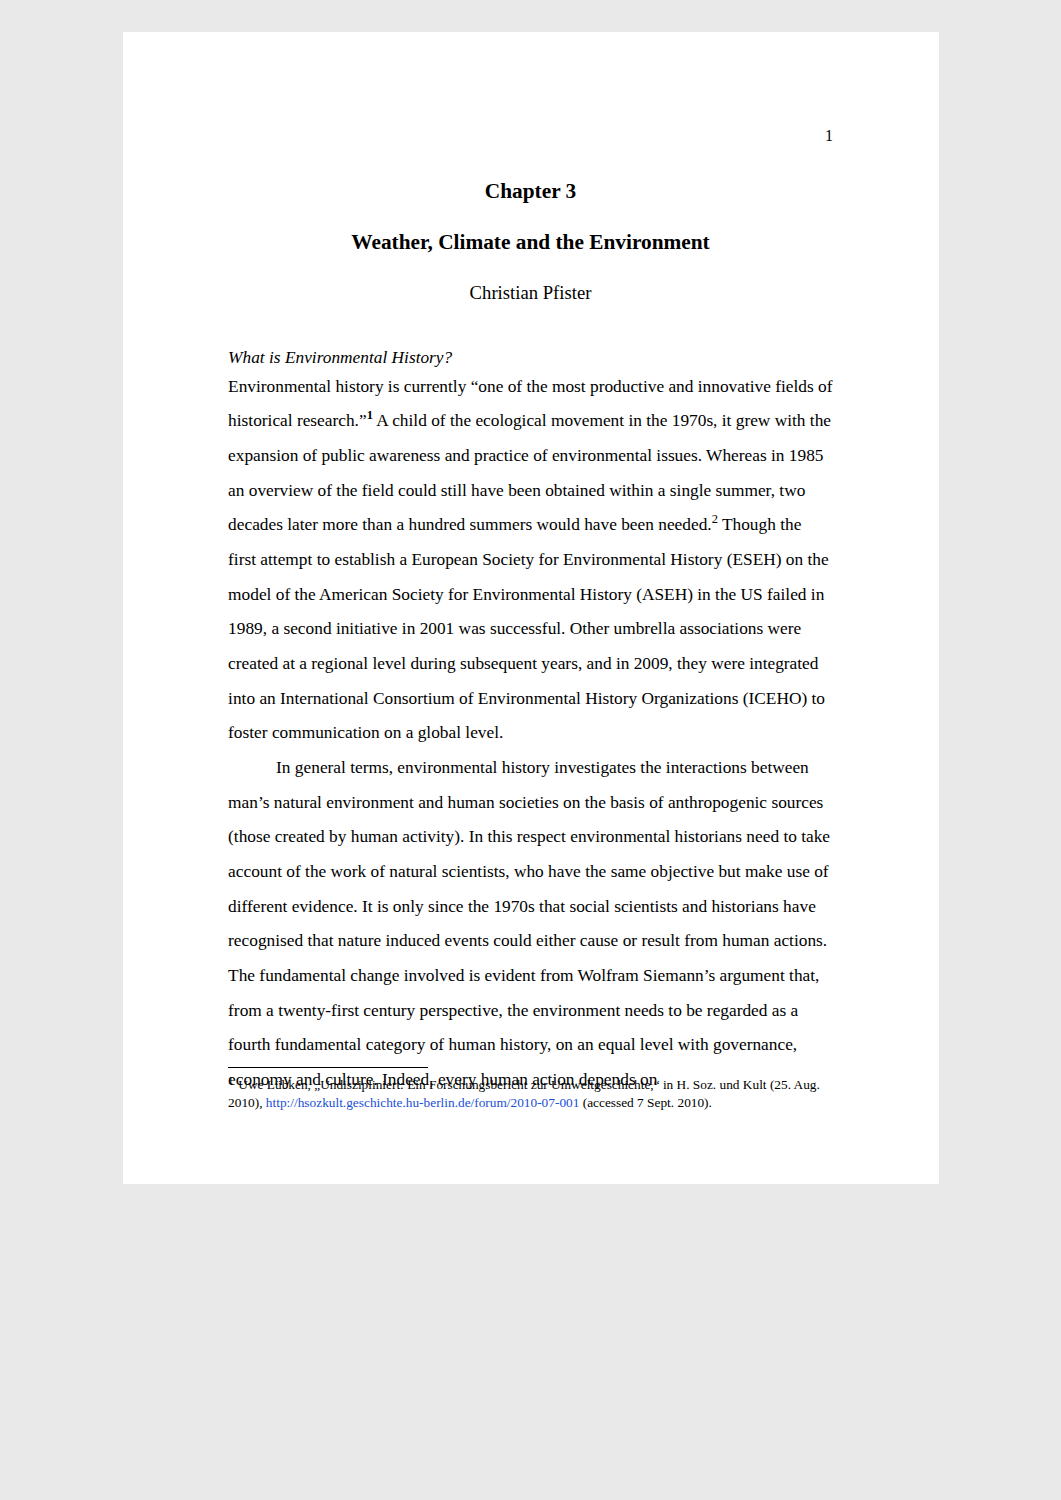1
Chapter 3
Weather, Climate and the Environment
Christian Pfister
What is Environmental History?
Environmental history is currently “one of the most productive and innovative fields of historical research.”1 A child of the ecological movement in the 1970s, it grew with the expansion of public awareness and practice of environmental issues. Whereas in 1985 an overview of the field could still have been obtained within a single summer, two decades later more than a hundred summers would have been needed.2 Though the first attempt to establish a European Society for Environmental History (ESEH) on the model of the American Society for Environmental History (ASEH) in the US failed in 1989, a second initiative in 2001 was successful. Other umbrella associations were created at a regional level during subsequent years, and in 2009, they were integrated into an International Consortium of Environmental History Organizations (ICEHO) to foster communication on a global level.
In general terms, environmental history investigates the interactions between man’s natural environment and human societies on the basis of anthropogenic sources (those created by human activity). In this respect environmental historians need to take account of the work of natural scientists, who have the same objective but make use of different evidence. It is only since the 1970s that social scientists and historians have recognised that nature induced events could either cause or result from human actions. The fundamental change involved is evident from Wolfram Siemann’s argument that, from a twenty-first century perspective, the environment needs to be regarded as a fourth fundamental category of human history, on an equal level with governance, economy and culture. Indeed, every human action depends on
1 Uwe Lübken, „Undiszipliniert: Ein Forschungsbericht zur Umweltgeschichte,“ in H. Soz. und Kult (25. Aug. 2010), http://hsozkult.geschichte.hu-berlin.de/forum/2010-07-001 (accessed 7 Sept. 2010).